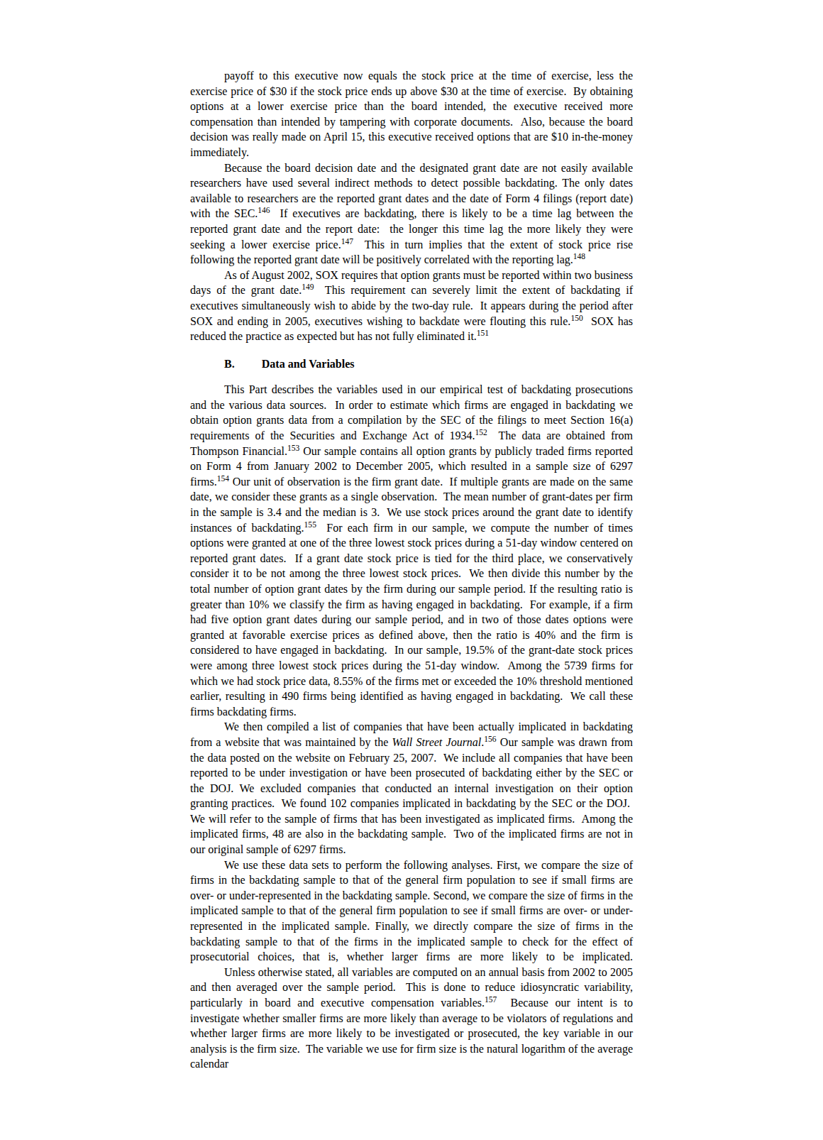payoff to this executive now equals the stock price at the time of exercise, less the exercise price of $30 if the stock price ends up above $30 at the time of exercise. By obtaining options at a lower exercise price than the board intended, the executive received more compensation than intended by tampering with corporate documents. Also, because the board decision was really made on April 15, this executive received options that are $10 in-the-money immediately.
Because the board decision date and the designated grant date are not easily available researchers have used several indirect methods to detect possible backdating. The only dates available to researchers are the reported grant dates and the date of Form 4 filings (report date) with the SEC.146 If executives are backdating, there is likely to be a time lag between the reported grant date and the report date: the longer this time lag the more likely they were seeking a lower exercise price.147 This in turn implies that the extent of stock price rise following the reported grant date will be positively correlated with the reporting lag.148
As of August 2002, SOX requires that option grants must be reported within two business days of the grant date.149 This requirement can severely limit the extent of backdating if executives simultaneously wish to abide by the two-day rule. It appears during the period after SOX and ending in 2005, executives wishing to backdate were flouting this rule.150 SOX has reduced the practice as expected but has not fully eliminated it.151
B. Data and Variables
This Part describes the variables used in our empirical test of backdating prosecutions and the various data sources. In order to estimate which firms are engaged in backdating we obtain option grants data from a compilation by the SEC of the filings to meet Section 16(a) requirements of the Securities and Exchange Act of 1934.152 The data are obtained from Thompson Financial.153 Our sample contains all option grants by publicly traded firms reported on Form 4 from January 2002 to December 2005, which resulted in a sample size of 6297 firms.154 Our unit of observation is the firm grant date. If multiple grants are made on the same date, we consider these grants as a single observation. The mean number of grant-dates per firm in the sample is 3.4 and the median is 3. We use stock prices around the grant date to identify instances of backdating.155 For each firm in our sample, we compute the number of times options were granted at one of the three lowest stock prices during a 51-day window centered on reported grant dates. If a grant date stock price is tied for the third place, we conservatively consider it to be not among the three lowest stock prices. We then divide this number by the total number of option grant dates by the firm during our sample period. If the resulting ratio is greater than 10% we classify the firm as having engaged in backdating. For example, if a firm had five option grant dates during our sample period, and in two of those dates options were granted at favorable exercise prices as defined above, then the ratio is 40% and the firm is considered to have engaged in backdating. In our sample, 19.5% of the grant-date stock prices were among three lowest stock prices during the 51-day window. Among the 5739 firms for which we had stock price data, 8.55% of the firms met or exceeded the 10% threshold mentioned earlier, resulting in 490 firms being identified as having engaged in backdating. We call these firms backdating firms.
We then compiled a list of companies that have been actually implicated in backdating from a website that was maintained by the Wall Street Journal.156 Our sample was drawn from the data posted on the website on February 25, 2007. We include all companies that have been reported to be under investigation or have been prosecuted of backdating either by the SEC or the DOJ. We excluded companies that conducted an internal investigation on their option granting practices. We found 102 companies implicated in backdating by the SEC or the DOJ. We will refer to the sample of firms that has been investigated as implicated firms. Among the implicated firms, 48 are also in the backdating sample. Two of the implicated firms are not in our original sample of 6297 firms.
We use these data sets to perform the following analyses. First, we compare the size of firms in the backdating sample to that of the general firm population to see if small firms are over- or under-represented in the backdating sample. Second, we compare the size of firms in the implicated sample to that of the general firm population to see if small firms are over- or under-represented in the implicated sample. Finally, we directly compare the size of firms in the backdating sample to that of the firms in the implicated sample to check for the effect of prosecutorial choices, that is, whether larger firms are more likely to be implicated.
Unless otherwise stated, all variables are computed on an annual basis from 2002 to 2005 and then averaged over the sample period. This is done to reduce idiosyncratic variability, particularly in board and executive compensation variables.157 Because our intent is to investigate whether smaller firms are more likely than average to be violators of regulations and whether larger firms are more likely to be investigated or prosecuted, the key variable in our analysis is the firm size. The variable we use for firm size is the natural logarithm of the average calendar